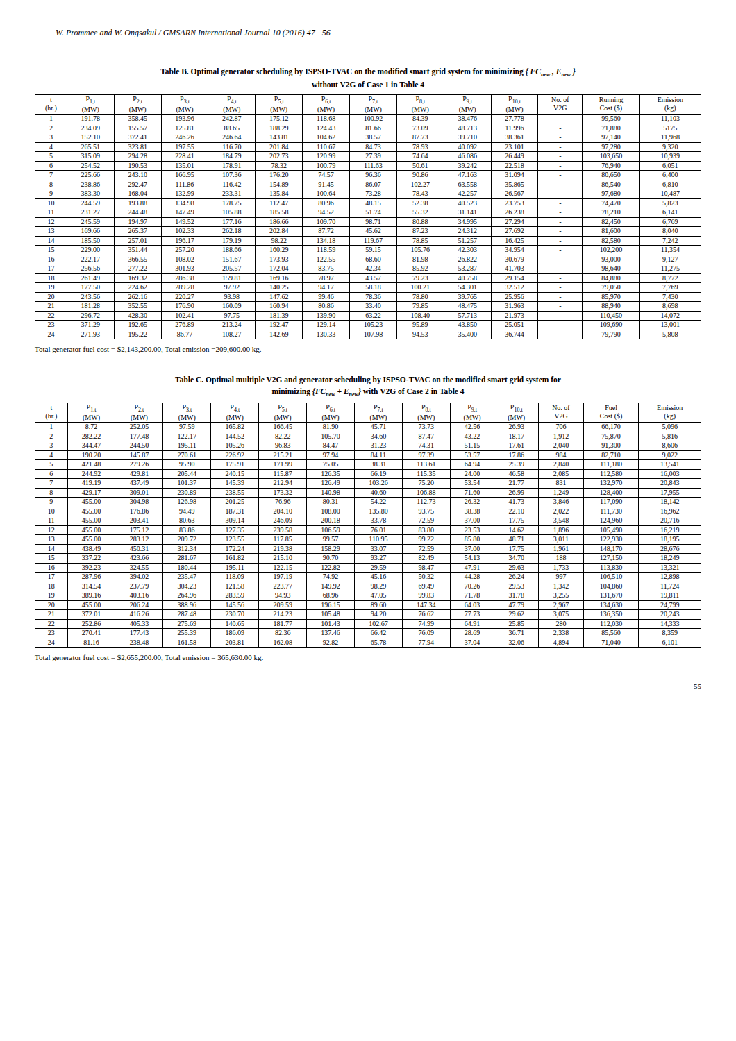W. Prommee and W. Ongsakul / GMSARN International Journal 10 (2016) 47 - 56
Table B. Optimal generator scheduling by ISPSO-TVAC on the modified smart grid system for minimizing { FCnew , Enew }
without V2G of Case 1 in Table 4
| t (hr.) | P 1,t (MW) | P 2,t (MW) | P 3,t (MW) | P 4,t (MW) | P 5,t (MW) | P 6,t (MW) | P 7,t (MW) | P 8,t (MW) | P 9,t (MW) | P 10,t (MW) | No. of V2G | Running Cost ($) | Emission (kg) |
| --- | --- | --- | --- | --- | --- | --- | --- | --- | --- | --- | --- | --- | --- |
| 1 | 191.78 | 358.45 | 193.96 | 242.87 | 175.12 | 118.68 | 100.92 | 84.39 | 38.476 | 27.778 | - | 99,560 | 11,103 |
| 2 | 234.09 | 155.57 | 125.81 | 88.65 | 188.29 | 124.43 | 81.66 | 73.09 | 48.713 | 11.996 | - | 71,880 | 5175 |
| 3 | 152.10 | 372.41 | 246.26 | 246.64 | 143.81 | 104.62 | 38.57 | 87.73 | 39.710 | 38.361 | - | 97,140 | 11,968 |
| 4 | 265.51 | 323.81 | 197.55 | 116.70 | 201.84 | 110.67 | 84.73 | 78.93 | 40.092 | 23.101 | - | 97,280 | 9,320 |
| 5 | 315.09 | 294.28 | 228.41 | 184.79 | 202.73 | 120.99 | 27.39 | 74.64 | 46.086 | 26.449 | - | 103,650 | 10,939 |
| 6 | 254.52 | 190.53 | 135.01 | 178.91 | 78.32 | 100.79 | 111.63 | 50.61 | 39.242 | 22.518 | - | 76,940 | 6,051 |
| 7 | 225.66 | 243.10 | 166.95 | 107.36 | 176.20 | 74.57 | 96.36 | 90.86 | 47.163 | 31.094 | - | 80,650 | 6,400 |
| 8 | 238.86 | 292.47 | 111.86 | 116.42 | 154.89 | 91.45 | 86.07 | 102.27 | 63.558 | 35.865 | - | 86,540 | 6,810 |
| 9 | 383.30 | 168.04 | 132.99 | 233.31 | 135.84 | 100.64 | 73.28 | 78.43 | 42.257 | 26.567 | - | 97,680 | 10,487 |
| 10 | 244.59 | 193.88 | 134.98 | 178.75 | 112.47 | 80.96 | 48.15 | 52.38 | 40.523 | 23.753 | - | 74,470 | 5,823 |
| 11 | 231.27 | 244.48 | 147.49 | 105.88 | 185.58 | 94.52 | 51.74 | 55.32 | 31.141 | 26.238 | - | 78,210 | 6,141 |
| 12 | 245.59 | 194.97 | 149.52 | 177.16 | 186.66 | 109.70 | 98.71 | 80.88 | 34.995 | 27.294 | - | 82,450 | 6,769 |
| 13 | 169.66 | 265.37 | 102.33 | 262.18 | 202.84 | 87.72 | 45.62 | 87.23 | 24.312 | 27.692 | - | 81,600 | 8,040 |
| 14 | 185.50 | 257.01 | 196.17 | 179.19 | 98.22 | 134.18 | 119.67 | 78.85 | 51.257 | 16.425 | - | 82,580 | 7,242 |
| 15 | 229.00 | 351.44 | 257.20 | 188.66 | 160.29 | 118.59 | 59.15 | 105.76 | 42.303 | 34.954 | - | 102,200 | 11,354 |
| 16 | 222.17 | 366.55 | 108.02 | 151.67 | 173.93 | 122.55 | 68.60 | 81.98 | 26.822 | 30.679 | - | 93,000 | 9,127 |
| 17 | 256.56 | 277.22 | 301.93 | 205.57 | 172.04 | 83.75 | 42.34 | 85.92 | 53.287 | 41.703 | - | 98,640 | 11,275 |
| 18 | 261.49 | 169.32 | 286.38 | 159.81 | 169.16 | 78.97 | 43.57 | 79.23 | 40.758 | 29.154 | - | 84,880 | 8,772 |
| 19 | 177.50 | 224.62 | 289.28 | 97.92 | 140.25 | 94.17 | 58.18 | 100.21 | 54.301 | 32.512 | - | 79,050 | 7,769 |
| 20 | 243.56 | 262.16 | 220.27 | 93.98 | 147.62 | 99.46 | 78.36 | 78.80 | 39.765 | 25.956 | - | 85,970 | 7,430 |
| 21 | 181.28 | 352.55 | 176.90 | 160.09 | 160.94 | 80.86 | 33.40 | 79.85 | 48.475 | 31.963 | - | 88,940 | 8,698 |
| 22 | 296.72 | 428.30 | 102.41 | 97.75 | 181.39 | 139.90 | 63.22 | 108.40 | 57.713 | 21.973 | - | 110,450 | 14,072 |
| 23 | 371.29 | 192.65 | 276.89 | 213.24 | 192.47 | 129.14 | 105.23 | 95.89 | 43.850 | 25.051 | - | 109,690 | 13,001 |
| 24 | 271.93 | 195.22 | 86.77 | 108.27 | 142.69 | 130.33 | 107.98 | 94.53 | 35.400 | 36.744 | - | 79,790 | 5,808 |
Total generator fuel cost = $2,143,200.00, Total emission =209,600.00 kg.
Table C. Optimal multiple V2G and generator scheduling by ISPSO-TVAC on the modified smart grid system for
minimizing {FCnew + Enew} with V2G of Case 2 in Table 4
| t (hr.) | P 1,t (MW) | P 2,t (MW) | P 3,t (MW) | P 4,t (MW) | P 5,t (MW) | P 6,t (MW) | P 7,t (MW) | P 8,t (MW) | P 9,t (MW) | P 10,t (MW) | No. of V2G | Fuel Cost ($) | Emission (kg) |
| --- | --- | --- | --- | --- | --- | --- | --- | --- | --- | --- | --- | --- | --- |
| 1 | 8.72 | 252.05 | 97.59 | 165.82 | 166.45 | 81.90 | 45.71 | 73.73 | 42.56 | 26.93 | 706 | 66,170 | 5,096 |
| 2 | 282.22 | 177.48 | 122.17 | 144.52 | 82.22 | 105.70 | 34.60 | 87.47 | 43.22 | 18.17 | 1,912 | 75,870 | 5,816 |
| 3 | 344.47 | 244.50 | 195.11 | 105.26 | 96.83 | 84.47 | 31.23 | 74.31 | 51.15 | 17.61 | 2,040 | 91,300 | 8,606 |
| 4 | 190.20 | 145.87 | 270.61 | 226.92 | 215.21 | 97.94 | 84.11 | 97.39 | 53.57 | 17.86 | 984 | 82,710 | 9,022 |
| 5 | 421.48 | 279.26 | 95.90 | 175.91 | 171.99 | 75.05 | 38.31 | 113.61 | 64.94 | 25.39 | 2,840 | 111,180 | 13,541 |
| 6 | 244.92 | 429.81 | 205.44 | 240.15 | 115.87 | 126.35 | 66.19 | 115.35 | 24.00 | 46.58 | 2,085 | 112,580 | 16,003 |
| 7 | 419.19 | 437.49 | 101.37 | 145.39 | 212.94 | 126.49 | 103.26 | 75.20 | 53.54 | 21.77 | 831 | 132,970 | 20,843 |
| 8 | 429.17 | 309.01 | 230.89 | 238.55 | 173.32 | 140.98 | 40.60 | 106.88 | 71.60 | 26.99 | 1,249 | 128,400 | 17,955 |
| 9 | 455.00 | 304.98 | 126.98 | 201.25 | 76.96 | 80.31 | 54.22 | 112.73 | 26.32 | 41.73 | 3,846 | 117,090 | 18,142 |
| 10 | 455.00 | 176.86 | 94.49 | 187.31 | 204.10 | 108.00 | 135.80 | 93.75 | 38.38 | 22.10 | 2,022 | 111,730 | 16,962 |
| 11 | 455.00 | 203.41 | 80.63 | 309.14 | 246.09 | 200.18 | 33.78 | 72.59 | 37.00 | 17.75 | 3,548 | 124,960 | 20,716 |
| 12 | 455.00 | 175.12 | 83.86 | 127.35 | 239.58 | 106.59 | 76.01 | 83.80 | 23.53 | 14.62 | 1,896 | 105,490 | 16,219 |
| 13 | 455.00 | 283.12 | 209.72 | 123.55 | 117.85 | 99.57 | 110.95 | 99.22 | 85.80 | 48.71 | 3,011 | 122,930 | 18,195 |
| 14 | 438.49 | 450.31 | 312.34 | 172.24 | 219.38 | 158.29 | 33.07 | 72.59 | 37.00 | 17.75 | 1,961 | 148,170 | 28,676 |
| 15 | 337.22 | 423.66 | 281.67 | 161.82 | 215.10 | 90.70 | 93.27 | 82.49 | 54.13 | 34.70 | 188 | 127,150 | 18,249 |
| 16 | 392.23 | 324.55 | 180.44 | 195.11 | 122.15 | 122.82 | 29.59 | 98.47 | 47.91 | 29.63 | 1,733 | 113,830 | 13,321 |
| 17 | 287.96 | 394.02 | 235.47 | 118.09 | 197.19 | 74.92 | 45.16 | 50.32 | 44.28 | 26.24 | 997 | 106,510 | 12,898 |
| 18 | 314.54 | 237.79 | 304.23 | 121.58 | 223.77 | 149.92 | 98.29 | 69.49 | 70.26 | 29.53 | 1,342 | 104,860 | 11,724 |
| 19 | 389.16 | 403.16 | 264.96 | 283.59 | 94.93 | 68.96 | 47.05 | 99.83 | 71.78 | 31.78 | 3,255 | 131,670 | 19,811 |
| 20 | 455.00 | 206.24 | 388.96 | 145.56 | 209.59 | 196.15 | 89.60 | 147.34 | 64.03 | 47.79 | 2,967 | 134,630 | 24,799 |
| 21 | 372.01 | 416.26 | 287.48 | 230.70 | 214.23 | 105.48 | 94.20 | 76.62 | 77.73 | 29.62 | 3,075 | 136,350 | 20,243 |
| 22 | 252.86 | 405.33 | 275.69 | 140.65 | 181.77 | 101.43 | 102.67 | 74.99 | 64.91 | 25.85 | 280 | 112,030 | 14,333 |
| 23 | 270.41 | 177.43 | 255.39 | 186.09 | 82.36 | 137.46 | 66.42 | 76.09 | 28.69 | 36.71 | 2,338 | 85,560 | 8,359 |
| 24 | 81.16 | 238.48 | 161.58 | 203.81 | 162.08 | 92.82 | 65.78 | 77.94 | 37.04 | 32.06 | 4,894 | 71,040 | 6,101 |
Total generator fuel cost = $2,655,200.00, Total emission = 365,630.00 kg.
55